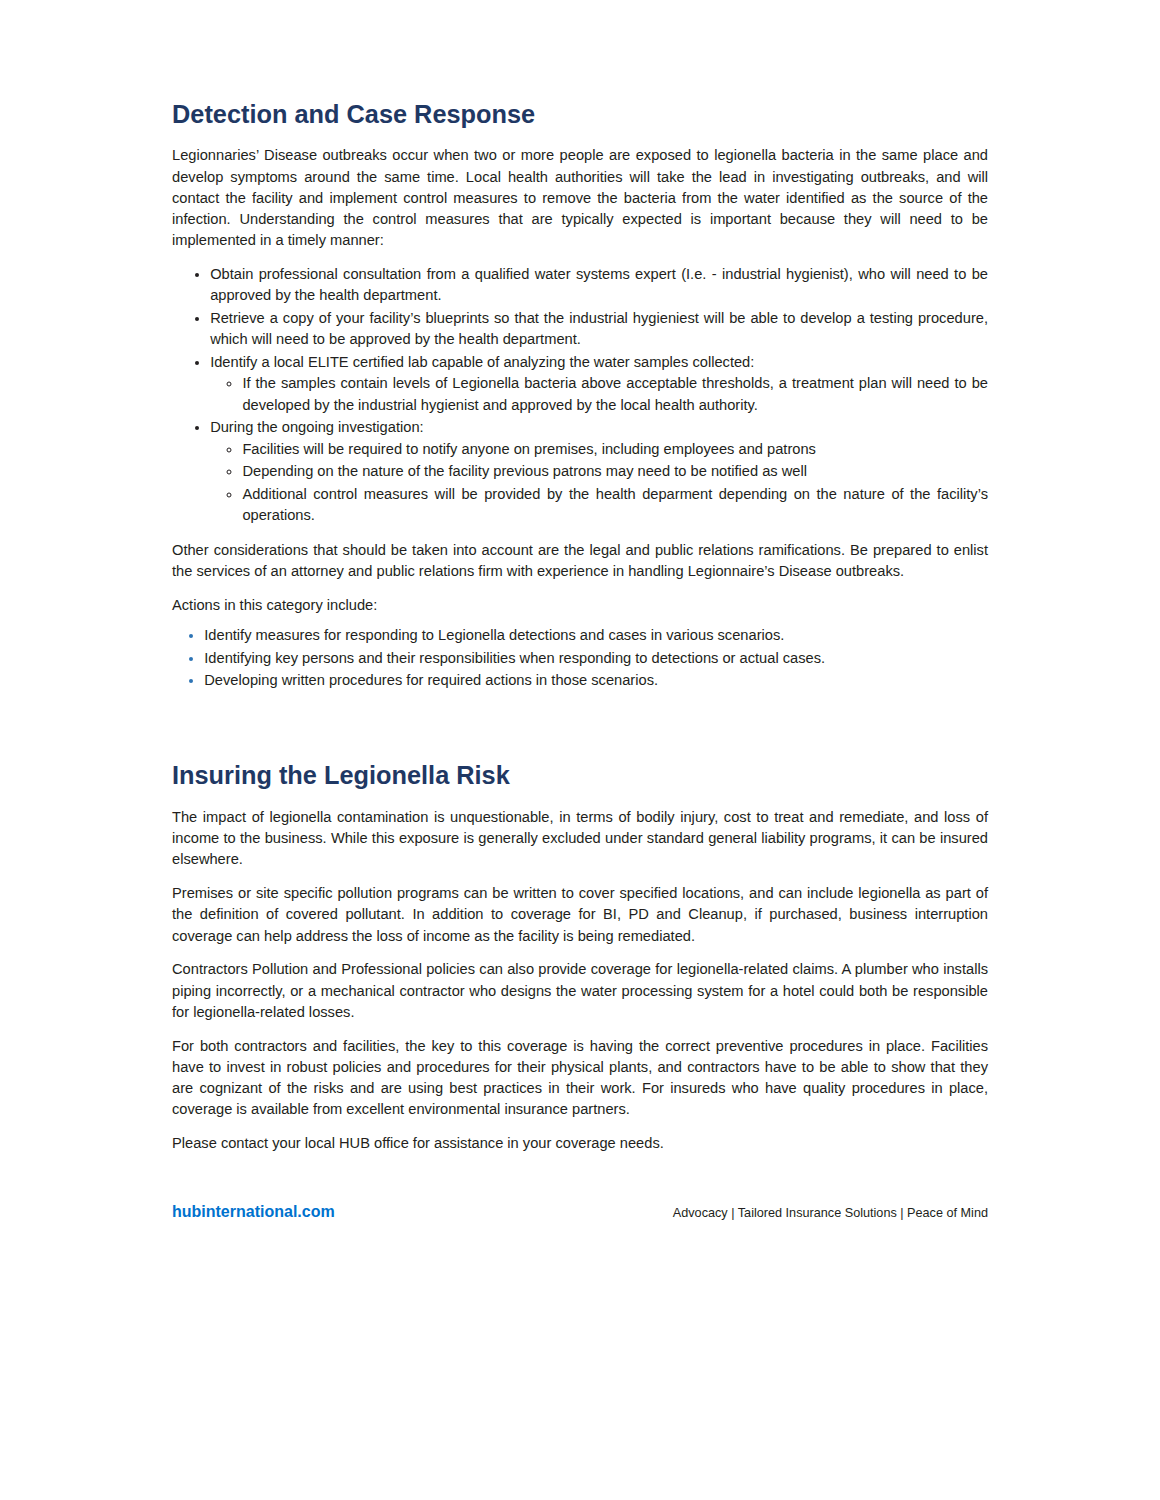Detection and Case Response
Legionnaries’ Disease outbreaks occur when two or more people are exposed to legionella bacteria in the same place and develop symptoms around the same time. Local health authorities will take the lead in investigating outbreaks, and will contact the facility and implement control measures to remove the bacteria from the water identified as the source of the infection. Understanding the control measures that are typically expected is important because they will need to be implemented in a timely manner:
Obtain professional consultation from a qualified water systems expert (I.e. - industrial hygienist), who will need to be approved by the health department.
Retrieve a copy of your facility’s blueprints so that the industrial hygieniest will be able to develop a testing procedure, which will need to be approved by the health department.
Identify a local ELITE certified lab capable of analyzing the water samples collected:
If the samples contain levels of Legionella bacteria above acceptable thresholds, a treatment plan will need to be developed by the industrial hygienist and approved by the local health authority.
During the ongoing investigation:
Facilities will be required to notify anyone on premises, including employees and patrons
Depending on the nature of the facility previous patrons may need to be notified as well
Additional control measures will be provided by the health deparment depending on the nature of the facility’s operations.
Other considerations that should be taken into account are the legal and public relations ramifications. Be prepared to enlist the services of an attorney and public relations firm with experience in handling Legionnaire’s Disease outbreaks.
Actions in this category include:
Identify measures for responding to Legionella detections and cases in various scenarios.
Identifying key persons and their responsibilities when responding to detections or actual cases.
Developing written procedures for required actions in those scenarios.
Insuring the Legionella Risk
The impact of legionella contamination is unquestionable, in terms of bodily injury, cost to treat and remediate, and loss of income to the business. While this exposure is generally excluded under standard general liability programs, it can be insured elsewhere.
Premises or site specific pollution programs can be written to cover specified locations, and can include legionella as part of the definition of covered pollutant. In addition to coverage for BI, PD and Cleanup, if purchased, business interruption coverage can help address the loss of income as the facility is being remediated.
Contractors Pollution and Professional policies can also provide coverage for legionella-related claims. A plumber who installs piping incorrectly, or a mechanical contractor who designs the water processing system for a hotel could both be responsible for legionella-related losses.
For both contractors and facilities, the key to this coverage is having the correct preventive procedures in place. Facilities have to invest in robust policies and procedures for their physical plants, and contractors have to be able to show that they are cognizant of the risks and are using best practices in their work. For insureds who have quality procedures in place, coverage is available from excellent environmental insurance partners.
Please contact your local HUB office for assistance in your coverage needs.
hubinternational.com Advocacy | Tailored Insurance Solutions | Peace of Mind